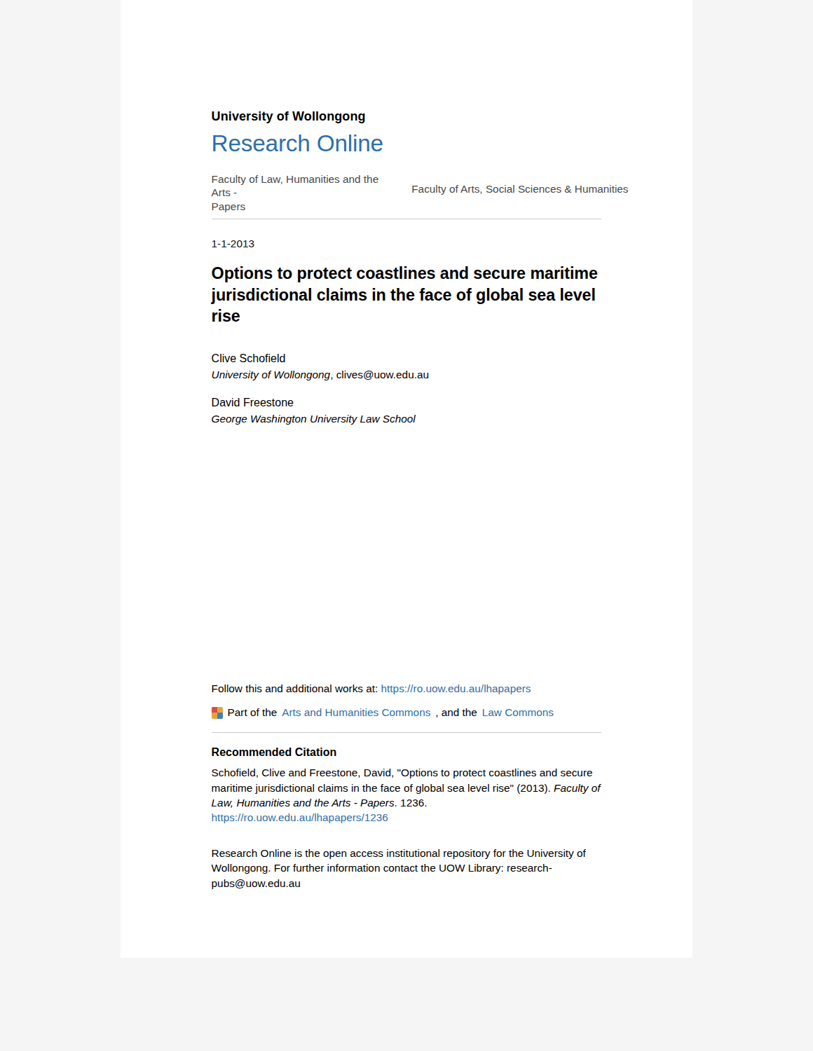University of Wollongong
Research Online
Faculty of Law, Humanities and the Arts -
Papers
Faculty of Arts, Social Sciences & Humanities
1-1-2013
Options to protect coastlines and secure maritime jurisdictional claims in the face of global sea level rise
Clive Schofield
University of Wollongong, clives@uow.edu.au
David Freestone
George Washington University Law School
Follow this and additional works at: https://ro.uow.edu.au/lhapapers
Part of the Arts and Humanities Commons, and the Law Commons
Recommended Citation
Schofield, Clive and Freestone, David, "Options to protect coastlines and secure maritime jurisdictional claims in the face of global sea level rise" (2013). Faculty of Law, Humanities and the Arts - Papers. 1236.
https://ro.uow.edu.au/lhapapers/1236
Research Online is the open access institutional repository for the University of Wollongong. For further information contact the UOW Library: research-pubs@uow.edu.au